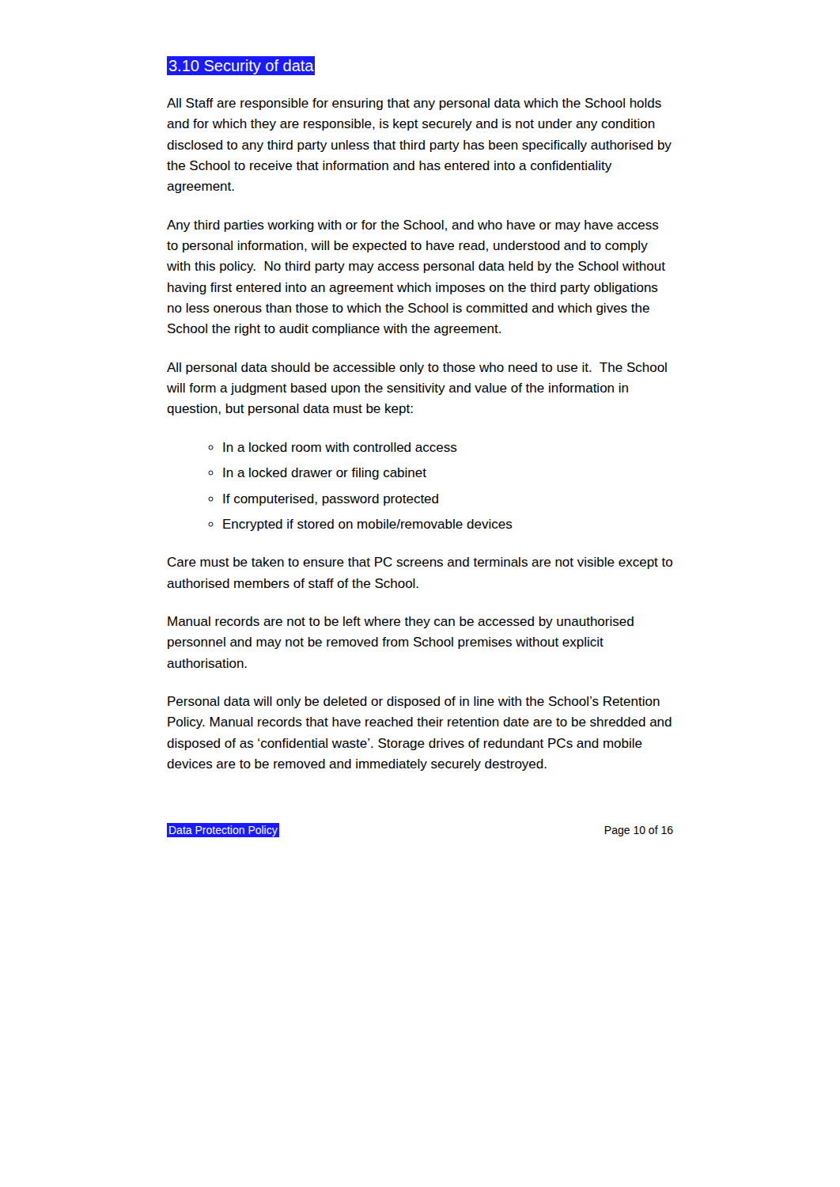3.10 Security of data
All Staff are responsible for ensuring that any personal data which the School holds and for which they are responsible, is kept securely and is not under any condition disclosed to any third party unless that third party has been specifically authorised by the School to receive that information and has entered into a confidentiality agreement.
Any third parties working with or for the School, and who have or may have access to personal information, will be expected to have read, understood and to comply with this policy. No third party may access personal data held by the School without having first entered into an agreement which imposes on the third party obligations no less onerous than those to which the School is committed and which gives the School the right to audit compliance with the agreement.
All personal data should be accessible only to those who need to use it. The School will form a judgment based upon the sensitivity and value of the information in question, but personal data must be kept:
In a locked room with controlled access
In a locked drawer or filing cabinet
If computerised, password protected
Encrypted if stored on mobile/removable devices
Care must be taken to ensure that PC screens and terminals are not visible except to authorised members of staff of the School.
Manual records are not to be left where they can be accessed by unauthorised personnel and may not be removed from School premises without explicit authorisation.
Personal data will only be deleted or disposed of in line with the School’s Retention Policy. Manual records that have reached their retention date are to be shredded and disposed of as ‘confidential waste’. Storage drives of redundant PCs and mobile devices are to be removed and immediately securely destroyed.
Data Protection Policy
Page 10 of 16